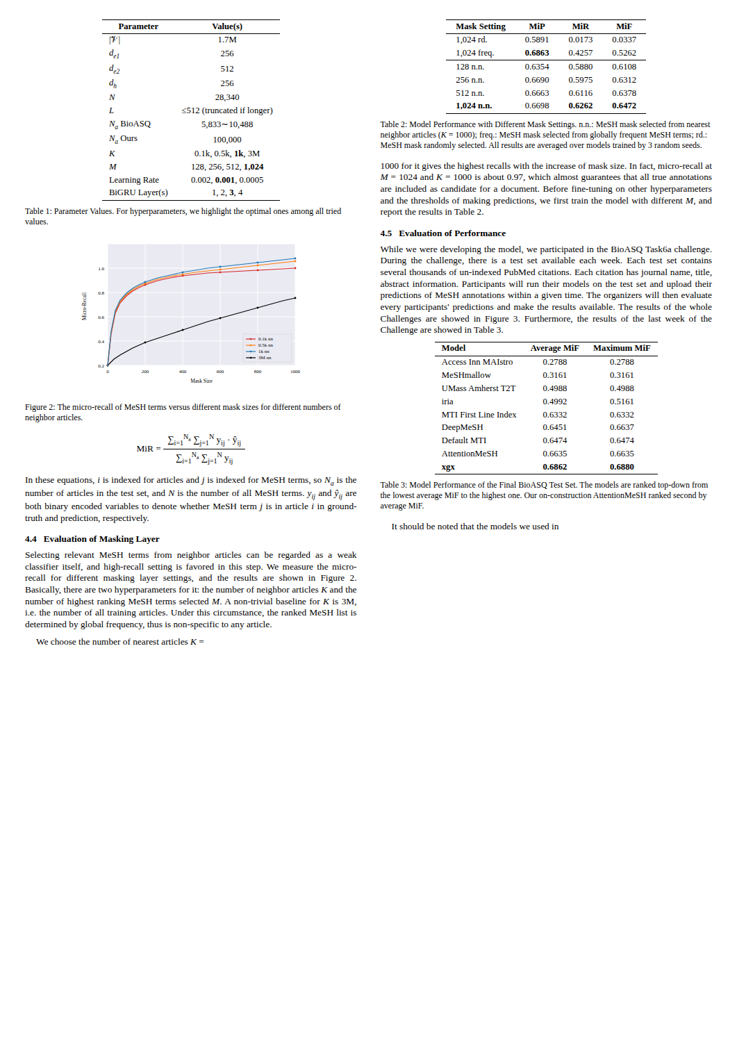| Parameter | Value(s) |
| --- | --- |
| /𝒱/ | 1.7M |
| d e1 | 256 |
| d e2 | 512 |
| d h | 256 |
| N | 28,340 |
| L | ≤512 (truncated if longer) |
| N a BioASQ | 5,833∼10,488 |
| N a Ours | 100,000 |
| K | 0.1k, 0.5k, 1k , 3M |
| M | 128, 256, 512, 1,024 |
| Learning Rate | 0.002, 0.001 , 0.0005 |
| BiGRU Layer(s) | 1, 2, 3 , 4 |
Table 1: Parameter Values. For hyperparameters, we highlight the optimal ones among all tried values.
0.2 0.4 0.6 0.8 1.0 0 200 400 600 800 1000 Mask Size Micro-Recall 0.1k nn 0.5k nn 1k nn 3M nn
Figure 2: The micro-recall of MeSH terms versus different mask sizes for different numbers of neighbor articles.
MiR = ∑i=1Na ∑j=1N yij · ŷij ∑i=1Na ∑j=1N yij
In these equations, i is indexed for articles and j is indexed for MeSH terms, so Na is the number of articles in the test set, and N is the number of all MeSH terms. yij and ŷij are both binary encoded variables to denote whether MeSH term j is in article i in ground-truth and prediction, respectively.
4.4 Evaluation of Masking Layer
Selecting relevant MeSH terms from neighbor articles can be regarded as a weak classifier itself, and high-recall setting is favored in this step. We measure the micro-recall for different masking layer settings, and the results are shown in Figure 2. Basically, there are two hyperparameters for it: the number of neighbor articles K and the number of highest ranking MeSH terms selected M. A non-trivial baseline for K is 3M, i.e. the number of all training articles. Under this circumstance, the ranked MeSH list is determined by global frequency, thus is non-specific to any article.
We choose the number of nearest articles K =
| Mask Setting | MiP | MiR | MiF |
| --- | --- | --- | --- |
| 1,024 rd. | 0.5891 | 0.0173 | 0.0337 |
| 1,024 freq. | 0.6863 | 0.4257 | 0.5262 |
| 128 n.n. | 0.6354 | 0.5880 | 0.6108 |
| 256 n.n. | 0.6690 | 0.5975 | 0.6312 |
| 512 n.n. | 0.6663 | 0.6116 | 0.6378 |
| 1,024 n.n. | 0.6698 | 0.6262 | 0.6472 |
Table 2: Model Performance with Different Mask Settings. n.n.: MeSH mask selected from nearest neighbor articles (K = 1000); freq.: MeSH mask selected from globally frequent MeSH terms; rd.: MeSH mask randomly selected. All results are averaged over models trained by 3 random seeds.
1000 for it gives the highest recalls with the increase of mask size. In fact, micro-recall at M = 1024 and K = 1000 is about 0.97, which almost guarantees that all true annotations are included as candidate for a document. Before fine-tuning on other hyperparameters and the thresholds of making predictions, we first train the model with different M, and report the results in Table 2.
4.5 Evaluation of Performance
While we were developing the model, we participated in the BioASQ Task6a challenge. During the challenge, there is a test set available each week. Each test set contains several thousands of un-indexed PubMed citations. Each citation has journal name, title, abstract information. Participants will run their models on the test set and upload their predictions of MeSH annotations within a given time. The organizers will then evaluate every participants' predictions and make the results available. The results of the whole Challenges are showed in Figure 3. Furthermore, the results of the last week of the Challenge are showed in Table 3.
| Model | Average MiF | Maximum MiF |
| --- | --- | --- |
| Access Inn MAIstro | 0.2788 | 0.2788 |
| MeSHmallow | 0.3161 | 0.3161 |
| UMass Amherst T2T | 0.4988 | 0.4988 |
| iria | 0.4992 | 0.5161 |
| MTI First Line Index | 0.6332 | 0.6332 |
| DeepMeSH | 0.6451 | 0.6637 |
| Default MTI | 0.6474 | 0.6474 |
| AttentionMeSH | 0.6635 | 0.6635 |
| xgx | 0.6862 | 0.6880 |
Table 3: Model Performance of the Final BioASQ Test Set. The models are ranked top-down from the lowest average MiF to the highest one. Our on-construction AttentionMeSH ranked second by average MiF.
It should be noted that the models we used in